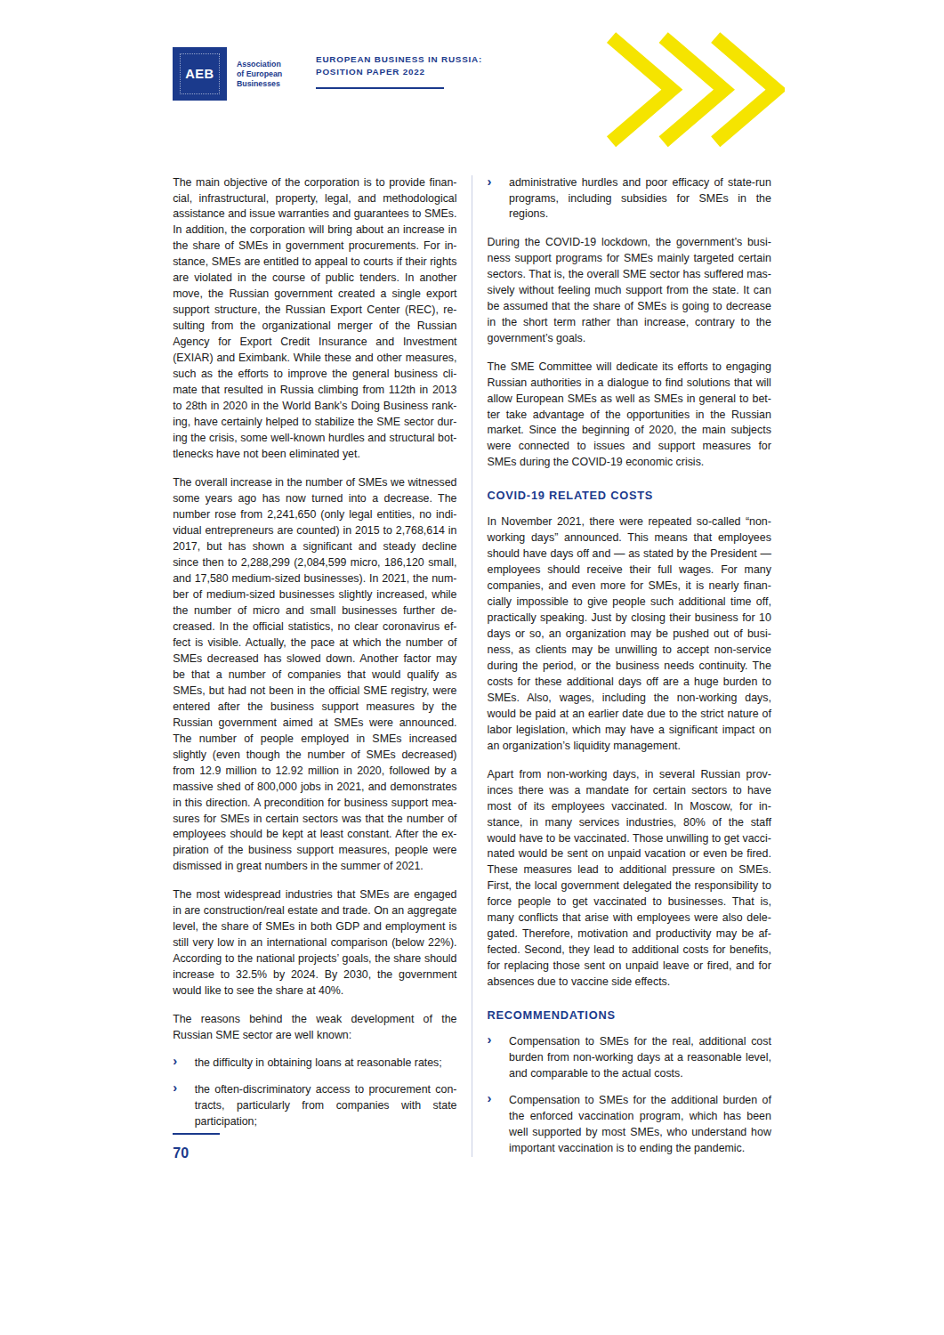AEB
Association
of European
Businesses
European Business in Russia:
Position Paper 2022
The main objective of the corporation is to provide financial, infrastructural, property, legal, and methodological assistance and issue warranties and guarantees to SMEs. In addition, the corporation will bring about an increase in the share of SMEs in government procurements. For instance, SMEs are entitled to appeal to courts if their rights are violated in the course of public tenders. In another move, the Russian government created a single export support structure, the Russian Export Center (REC), resulting from the organizational merger of the Russian Agency for Export Credit Insurance and Investment (EXIAR) and Eximbank. While these and other measures, such as the efforts to improve the general business climate that resulted in Russia climbing from 112th in 2013 to 28th in 2020 in the World Bank’s Doing Business ranking, have certainly helped to stabilize the SME sector during the crisis, some well-known hurdles and structural bottlenecks have not been eliminated yet.
The overall increase in the number of SMEs we witnessed some years ago has now turned into a decrease. The number rose from 2,241,650 (only legal entities, no individual entrepreneurs are counted) in 2015 to 2,768,614 in 2017, but has shown a significant and steady decline since then to 2,288,299 (2,084,599 micro, 186,120 small, and 17,580 medium-sized businesses). In 2021, the number of medium-sized businesses slightly increased, while the number of micro and small businesses further decreased. In the official statistics, no clear coronavirus effect is visible. Actually, the pace at which the number of SMEs decreased has slowed down. Another factor may be that a number of companies that would qualify as SMEs, but had not been in the official SME registry, were entered after the business support measures by the Russian government aimed at SMEs were announced. The number of people employed in SMEs increased slightly (even though the number of SMEs decreased) from 12.9 million to 12.92 million in 2020, followed by a massive shed of 800,000 jobs in 2021, and demonstrates in this direction. A precondition for business support measures for SMEs in certain sectors was that the number of employees should be kept at least constant. After the expiration of the business support measures, people were dismissed in great numbers in the summer of 2021.
The most widespread industries that SMEs are engaged in are construction/real estate and trade. On an aggregate level, the share of SMEs in both GDP and employment is still very low in an international comparison (below 22%). According to the national projects’ goals, the share should increase to 32.5% by 2024. By 2030, the government would like to see the share at 40%.
The reasons behind the weak development of the Russian SME sector are well known:
the difficulty in obtaining loans at reasonable rates;
the often-discriminatory access to procurement contracts, particularly from companies with state participation;
administrative hurdles and poor efficacy of state-run programs, including subsidies for SMEs in the regions.
During the COVID-19 lockdown, the government’s business support programs for SMEs mainly targeted certain sectors. That is, the overall SME sector has suffered massively without feeling much support from the state. It can be assumed that the share of SMEs is going to decrease in the short term rather than increase, contrary to the government’s goals.
The SME Committee will dedicate its efforts to engaging Russian authorities in a dialogue to find solutions that will allow European SMEs as well as SMEs in general to better take advantage of the opportunities in the Russian market. Since the beginning of 2020, the main subjects were connected to issues and support measures for SMEs during the COVID-19 economic crisis.
COVID-19 related costs
In November 2021, there were repeated so-called “non-working days” announced. This means that employees should have days off and — as stated by the President — employees should receive their full wages. For many companies, and even more for SMEs, it is nearly financially impossible to give people such additional time off, practically speaking. Just by closing their business for 10 days or so, an organization may be pushed out of business, as clients may be unwilling to accept non-service during the period, or the business needs continuity. The costs for these additional days off are a huge burden to SMEs. Also, wages, including the non-working days, would be paid at an earlier date due to the strict nature of labor legislation, which may have a significant impact on an organization’s liquidity management.
Apart from non-working days, in several Russian provinces there was a mandate for certain sectors to have most of its employees vaccinated. In Moscow, for instance, in many services industries, 80% of the staff would have to be vaccinated. Those unwilling to get vaccinated would be sent on unpaid vacation or even be fired. These measures lead to additional pressure on SMEs. First, the local government delegated the responsibility to force people to get vaccinated to businesses. That is, many conflicts that arise with employees were also delegated. Therefore, motivation and productivity may be affected. Second, they lead to additional costs for benefits, for replacing those sent on unpaid leave or fired, and for absences due to vaccine side effects.
Recommendations
Compensation to SMEs for the real, additional cost burden from non-working days at a reasonable level, and comparable to the actual costs.
Compensation to SMEs for the additional burden of the enforced vaccination program, which has been well supported by most SMEs, who understand how important vaccination is to ending the pandemic.
70